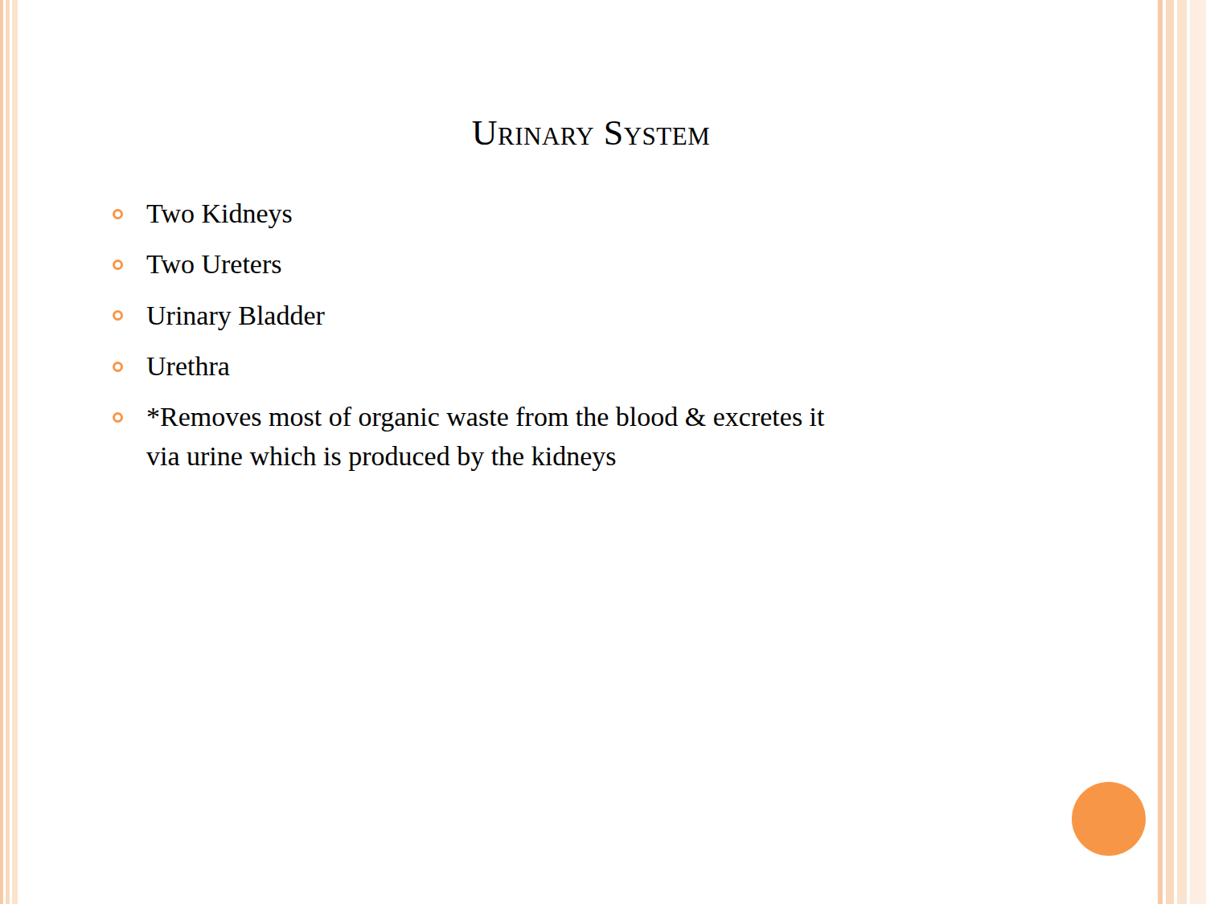Urinary System
Two Kidneys
Two Ureters
Urinary Bladder
Urethra
*Removes most of organic waste from the blood & excretes it via urine which is produced by the kidneys